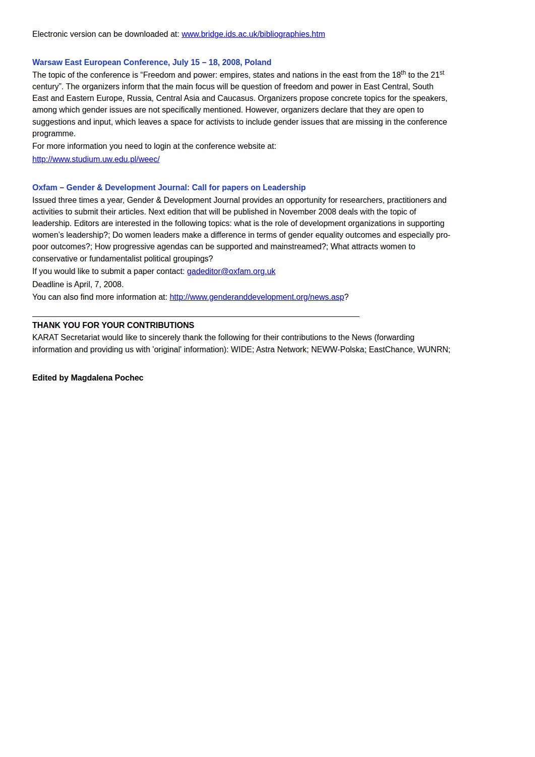Electronic version can be downloaded at: www.bridge.ids.ac.uk/bibliographies.htm
Warsaw East European Conference, July 15 – 18, 2008, Poland
The topic of the conference is “Freedom and power: empires, states and nations in the east from the 18th to the 21st century”. The organizers inform that the main focus will be question of freedom and power in East Central, South East and Eastern Europe, Russia, Central Asia and Caucasus. Organizers propose concrete topics for the speakers, among which gender issues are not specifically mentioned. However, organizers declare that they are open to suggestions and input, which leaves a space for activists to include gender issues that are missing in the conference programme.
For more information you need to login at the conference website at:
http://www.studium.uw.edu.pl/weec/
Oxfam – Gender & Development Journal: Call for papers on Leadership
Issued three times a year, Gender & Development Journal provides an opportunity for researchers, practitioners and activities to submit their articles. Next edition that will be published in November 2008 deals with the topic of leadership. Editors are interested in the following topics: what is the role of development organizations in supporting women’s leadership?; Do women leaders make a difference in terms of gender equality outcomes and especially pro-poor outcomes?; How progressive agendas can be supported and mainstreamed?; What attracts women to conservative or fundamentalist political groupings?
If you would like to submit a paper contact: gadeditor@oxfam.org.uk
Deadline is April, 7, 2008.
You can also find more information at: http://www.genderanddevelopment.org/news.asp?
THANK YOU FOR YOUR CONTRIBUTIONS
KARAT Secretariat would like to sincerely thank the following for their contributions to the News (forwarding information and providing us with 'original' information): WIDE; Astra Network; NEWW-Polska; EastChance, WUNRN;
Edited by Magdalena Pochec